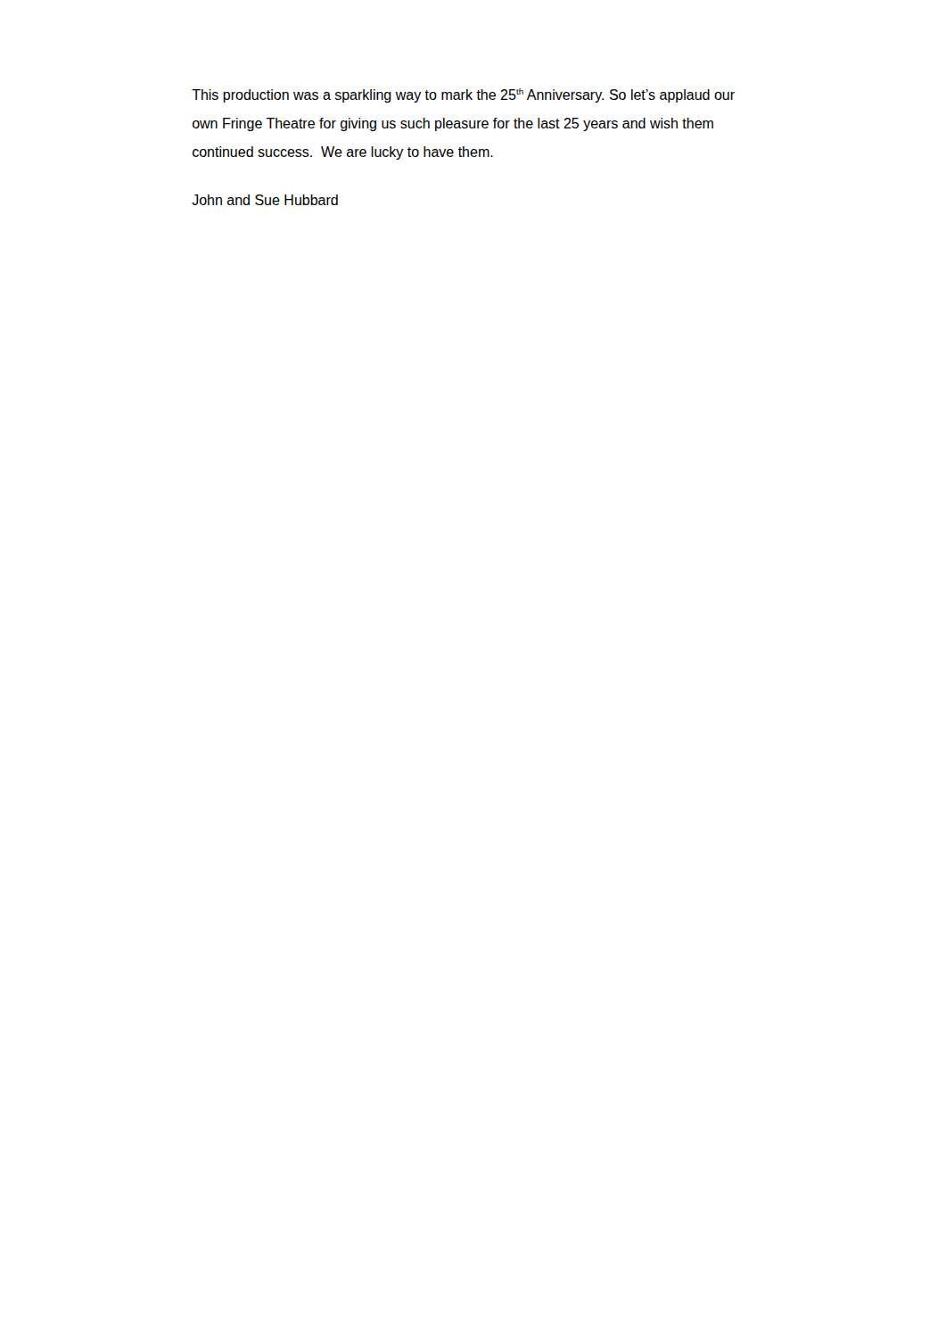This production was a sparkling way to mark the 25th Anniversary. So let’s applaud our own Fringe Theatre for giving us such pleasure for the last 25 years and wish them continued success. We are lucky to have them.
John and Sue Hubbard